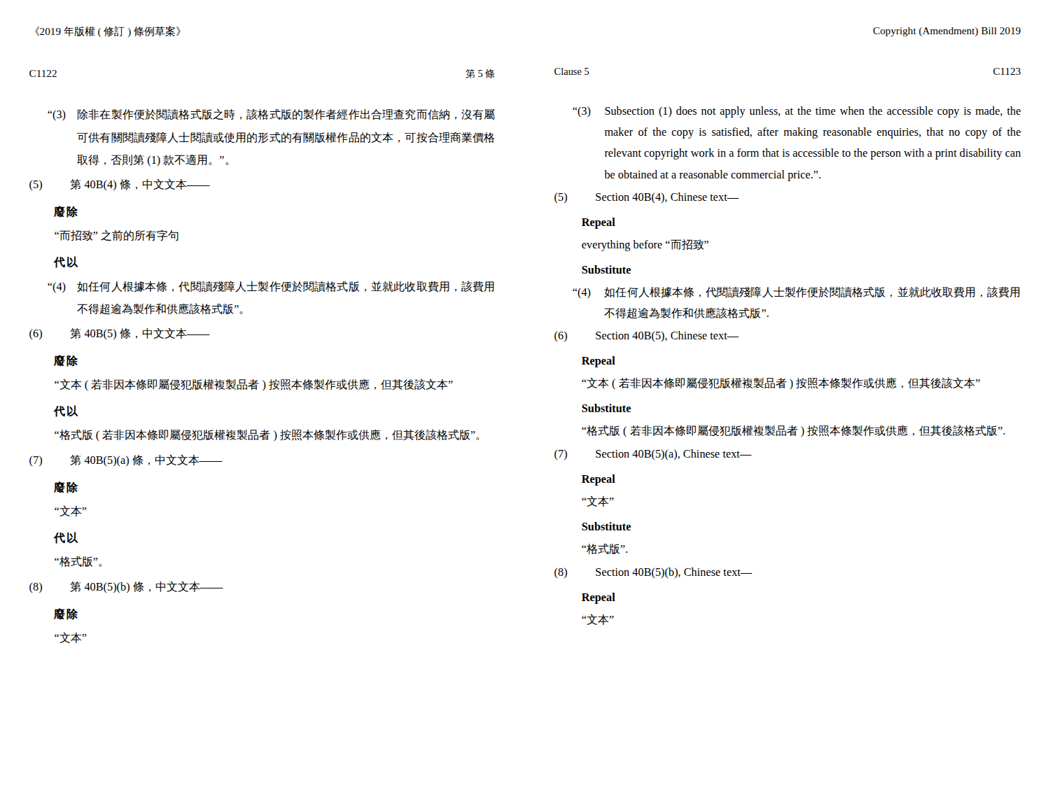《2019 年版權 ( 修訂 ) 條例草案》
C1122 第 5 條
“(3)
除非在製作便於閱讀格式版之時，該格式版的製作者經作出合理查究而信納，沒有屬可供有關閱讀殘障人士閱讀或使用的形式的有關版權作品的文本，可按合理商業價格取得，否則第 (1) 款不適用。”。
(5)
第 40B(4) 條，中文文本——
廢除
“而招致” 之前的所有字句
代以
“(4)
如任何人根據本條，代閱讀殘障人士製作便於閱讀格式版，並就此收取費用，該費用不得超逾為製作和供應該格式版”。
(6)
第 40B(5) 條，中文文本——
廢除
“文本 ( 若非因本條即屬侵犯版權複製品者 ) 按照本條製作或供應，但其後該文本”
代以
“格式版 ( 若非因本條即屬侵犯版權複製品者 ) 按照本條製作或供應，但其後該格式版”。
(7)
第 40B(5)(a) 條，中文文本——
廢除
“文本”
代以
“格式版”。
(8)
第 40B(5)(b) 條，中文文本——
廢除
“文本”
Copyright (Amendment) Bill 2019
Clause 5 C1123
“(3)
Subsection (1) does not apply unless, at the time when the accessible copy is made, the maker of the copy is satisfied, after making reasonable enquiries, that no copy of the relevant copyright work in a form that is accessible to the person with a print disability can be obtained at a reasonable commercial price.”.
(5)
Section 40B(4), Chinese text—
Repeal
everything before “而招致”
Substitute
“(4)
如任何人根據本條，代閱讀殘障人士製作便於閱讀格式版，並就此收取費用，該費用不得超逾為製作和供應該格式版”.
(6)
Section 40B(5), Chinese text—
Repeal
“文本 ( 若非因本條即屬侵犯版權複製品者 ) 按照本條製作或供應，但其後該文本”
Substitute
“格式版 ( 若非因本條即屬侵犯版權複製品者 ) 按照本條製作或供應，但其後該格式版”.
(7)
Section 40B(5)(a), Chinese text—
Repeal
“文本”
Substitute
“格式版”.
(8)
Section 40B(5)(b), Chinese text—
Repeal
“文本”